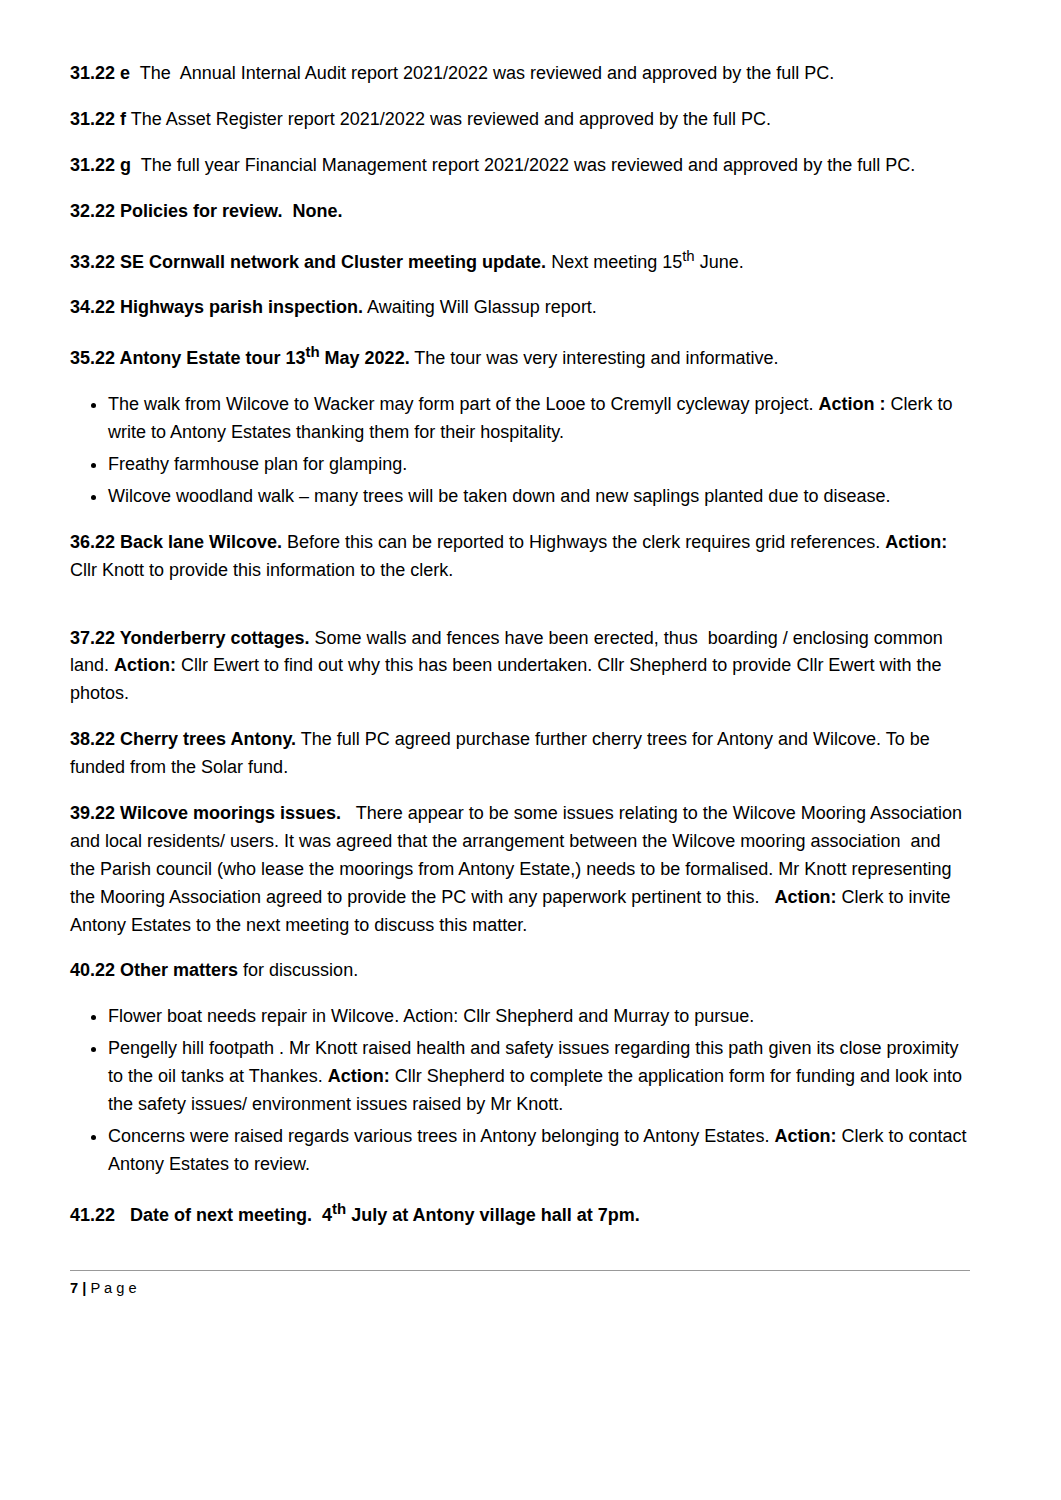31.22 e The Annual Internal Audit report 2021/2022 was reviewed and approved by the full PC.
31.22 f The Asset Register report 2021/2022 was reviewed and approved by the full PC.
31.22 g The full year Financial Management report 2021/2022 was reviewed and approved by the full PC.
32.22 Policies for review. None.
33.22 SE Cornwall network and Cluster meeting update. Next meeting 15th June.
34.22 Highways parish inspection. Awaiting Will Glassup report.
35.22 Antony Estate tour 13th May 2022. The tour was very interesting and informative.
The walk from Wilcove to Wacker may form part of the Looe to Cremyll cycleway project. Action : Clerk to write to Antony Estates thanking them for their hospitality.
Freathy farmhouse plan for glamping.
Wilcove woodland walk – many trees will be taken down and new saplings planted due to disease.
36.22 Back lane Wilcove. Before this can be reported to Highways the clerk requires grid references. Action: Cllr Knott to provide this information to the clerk.
37.22 Yonderberry cottages. Some walls and fences have been erected, thus boarding / enclosing common land. Action: Cllr Ewert to find out why this has been undertaken. Cllr Shepherd to provide Cllr Ewert with the photos.
38.22 Cherry trees Antony. The full PC agreed purchase further cherry trees for Antony and Wilcove. To be funded from the Solar fund.
39.22 Wilcove moorings issues. There appear to be some issues relating to the Wilcove Mooring Association and local residents/ users. It was agreed that the arrangement between the Wilcove mooring association and the Parish council (who lease the moorings from Antony Estate,) needs to be formalised. Mr Knott representing the Mooring Association agreed to provide the PC with any paperwork pertinent to this. Action: Clerk to invite Antony Estates to the next meeting to discuss this matter.
40.22 Other matters for discussion.
Flower boat needs repair in Wilcove. Action: Cllr Shepherd and Murray to pursue.
Pengelly hill footpath . Mr Knott raised health and safety issues regarding this path given its close proximity to the oil tanks at Thankes. Action: Cllr Shepherd to complete the application form for funding and look into the safety issues/ environment issues raised by Mr Knott.
Concerns were raised regards various trees in Antony belonging to Antony Estates. Action: Clerk to contact Antony Estates to review.
41.22 Date of next meeting. 4th July at Antony village hall at 7pm.
7 | P a g e